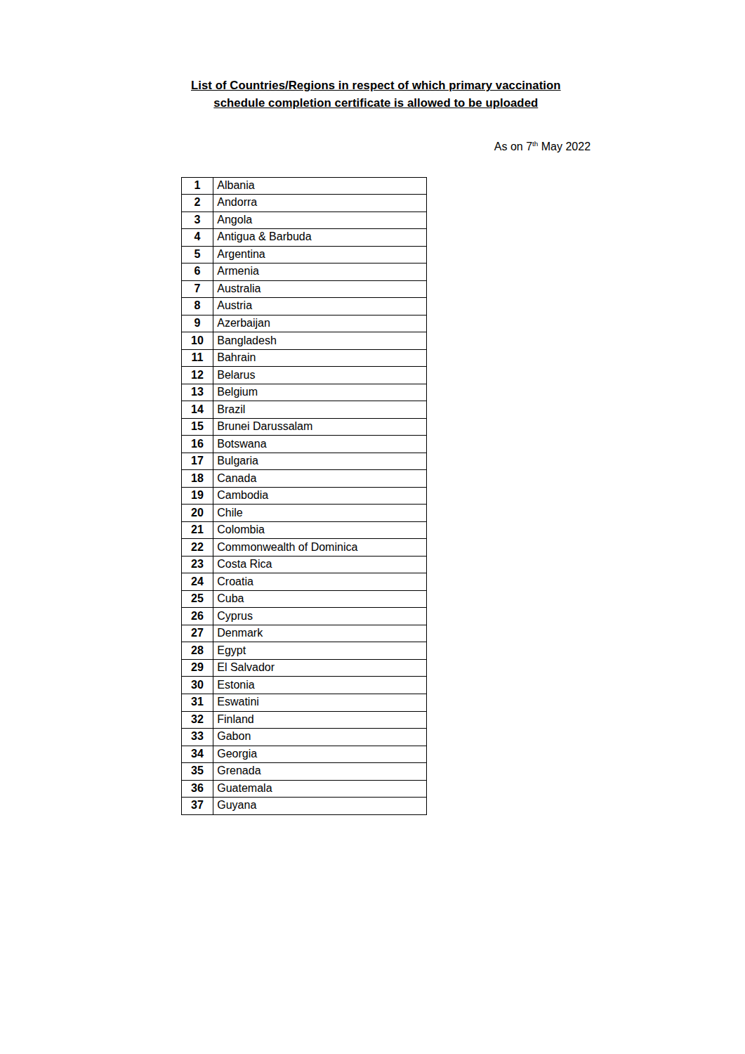List of Countries/Regions in respect of which primary vaccination schedule completion certificate is allowed to be uploaded
As on 7th May 2022
| 1 | Albania |
| 2 | Andorra |
| 3 | Angola |
| 4 | Antigua & Barbuda |
| 5 | Argentina |
| 6 | Armenia |
| 7 | Australia |
| 8 | Austria |
| 9 | Azerbaijan |
| 10 | Bangladesh |
| 11 | Bahrain |
| 12 | Belarus |
| 13 | Belgium |
| 14 | Brazil |
| 15 | Brunei Darussalam |
| 16 | Botswana |
| 17 | Bulgaria |
| 18 | Canada |
| 19 | Cambodia |
| 20 | Chile |
| 21 | Colombia |
| 22 | Commonwealth of Dominica |
| 23 | Costa Rica |
| 24 | Croatia |
| 25 | Cuba |
| 26 | Cyprus |
| 27 | Denmark |
| 28 | Egypt |
| 29 | El Salvador |
| 30 | Estonia |
| 31 | Eswatini |
| 32 | Finland |
| 33 | Gabon |
| 34 | Georgia |
| 35 | Grenada |
| 36 | Guatemala |
| 37 | Guyana |